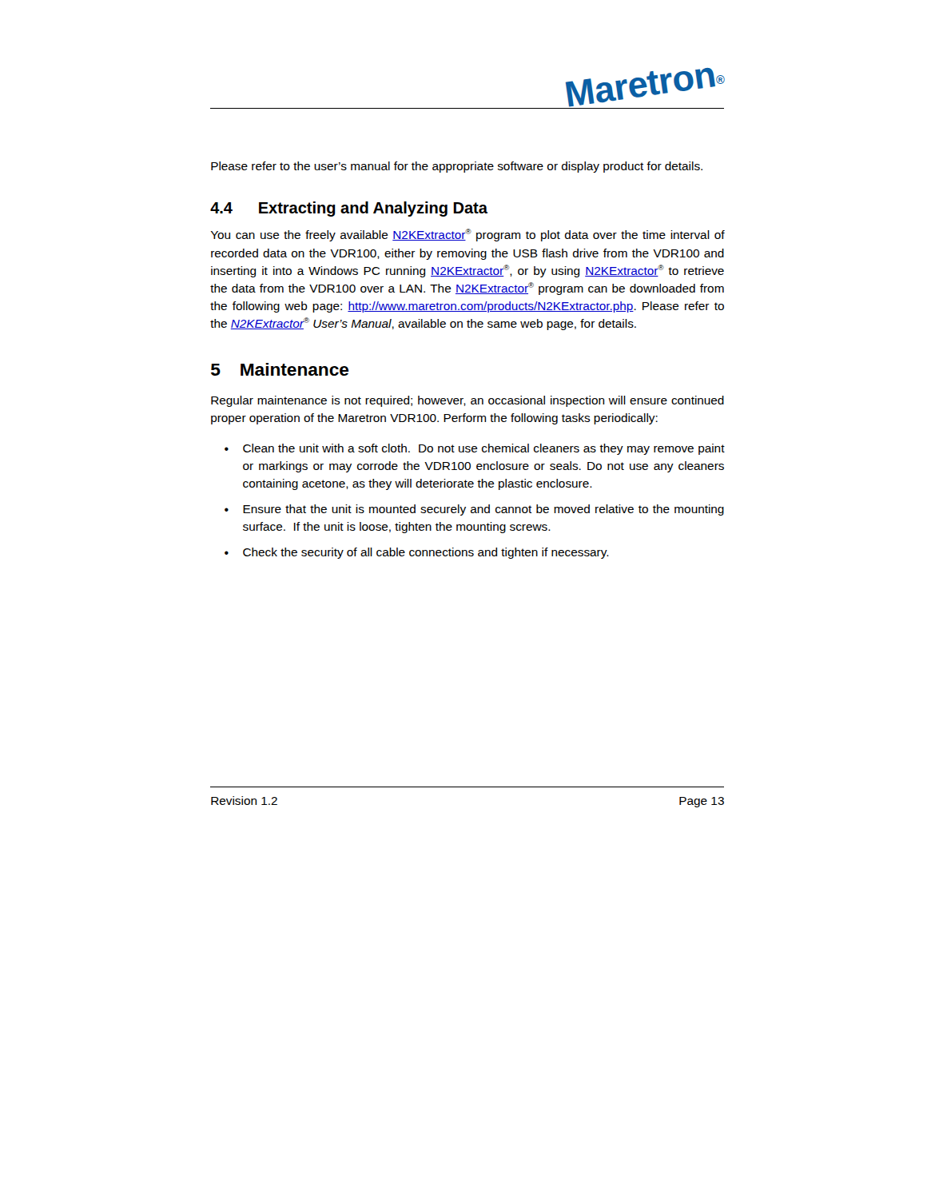Maretron®
Please refer to the user’s manual for the appropriate software or display product for details.
4.4 Extracting and Analyzing Data
You can use the freely available N2KExtractor® program to plot data over the time interval of recorded data on the VDR100, either by removing the USB flash drive from the VDR100 and inserting it into a Windows PC running N2KExtractor®, or by using N2KExtractor® to retrieve the data from the VDR100 over a LAN. The N2KExtractor® program can be downloaded from the following web page: http://www.maretron.com/products/N2KExtractor.php. Please refer to the N2KExtractor® User’s Manual, available on the same web page, for details.
5 Maintenance
Regular maintenance is not required; however, an occasional inspection will ensure continued proper operation of the Maretron VDR100. Perform the following tasks periodically:
Clean the unit with a soft cloth. Do not use chemical cleaners as they may remove paint or markings or may corrode the VDR100 enclosure or seals. Do not use any cleaners containing acetone, as they will deteriorate the plastic enclosure.
Ensure that the unit is mounted securely and cannot be moved relative to the mounting surface. If the unit is loose, tighten the mounting screws.
Check the security of all cable connections and tighten if necessary.
Revision 1.2
Page 13